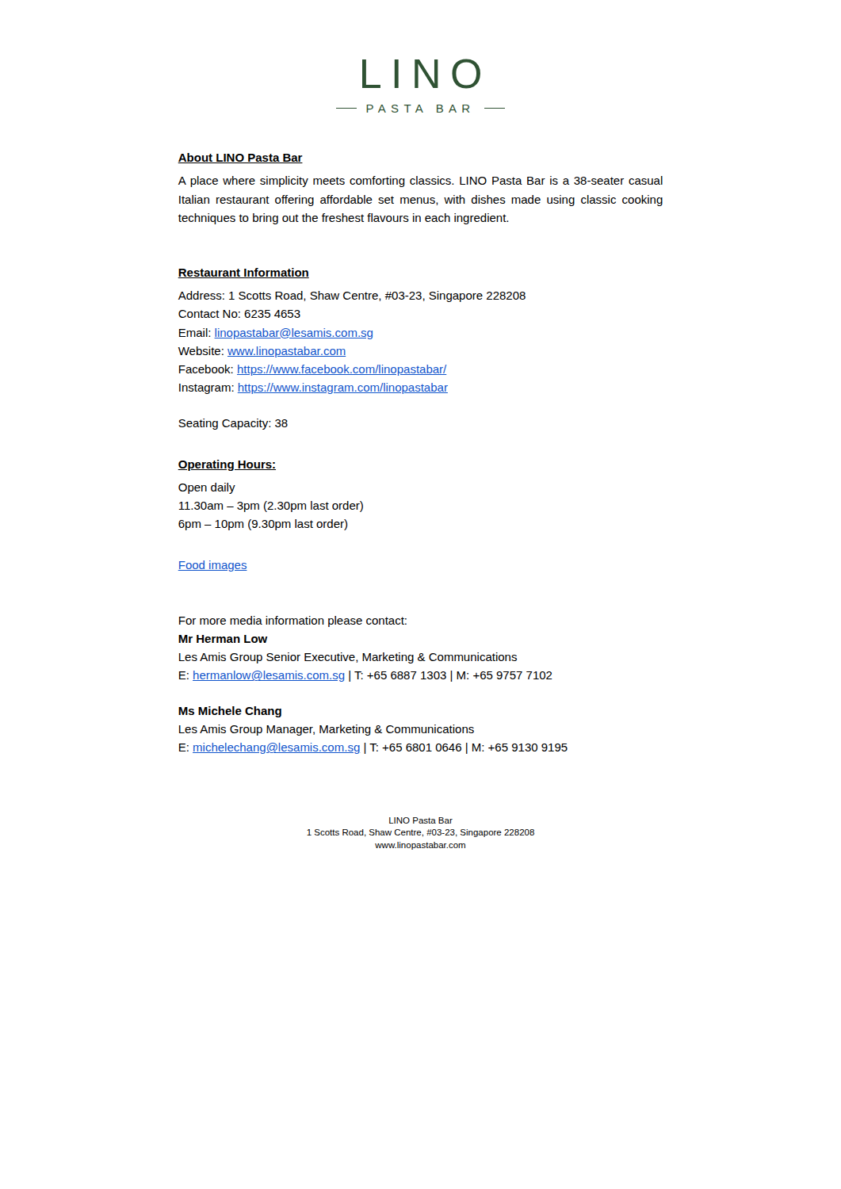LINO
PASTA BAR
About LINO Pasta Bar
A place where simplicity meets comforting classics. LINO Pasta Bar is a 38-seater casual Italian restaurant offering affordable set menus, with dishes made using classic cooking techniques to bring out the freshest flavours in each ingredient.
Restaurant Information
Address: 1 Scotts Road, Shaw Centre, #03-23, Singapore 228208
Contact No: 6235 4653
Email: linopastabar@lesamis.com.sg
Website: www.linopastabar.com
Facebook: https://www.facebook.com/linopastabar/
Instagram: https://www.instagram.com/linopastabar
Seating Capacity: 38
Operating Hours:
Open daily
11.30am – 3pm (2.30pm last order)
6pm – 10pm (9.30pm last order)
Food images
For more media information please contact:
Mr Herman Low
Les Amis Group Senior Executive, Marketing & Communications
E: hermanlow@lesamis.com.sg | T: +65 6887 1303 | M: +65 9757 7102
Ms Michele Chang
Les Amis Group Manager, Marketing & Communications
E: michelechang@lesamis.com.sg | T: +65 6801 0646 | M: +65 9130 9195
LINO Pasta Bar
1 Scotts Road, Shaw Centre, #03-23, Singapore 228208
www.linopastabar.com